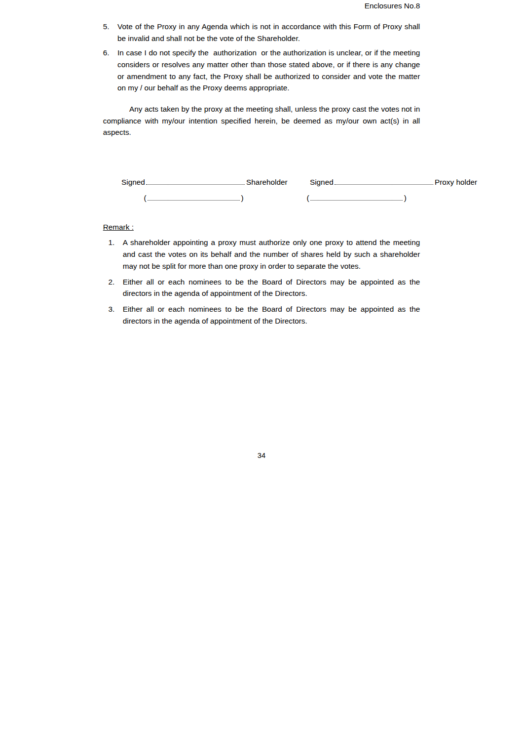Enclosures No.8
5. Vote of the Proxy in any Agenda which is not in accordance with this Form of Proxy shall be invalid and shall not be the vote of the Shareholder.
6. In case I do not specify the authorization or the authorization is unclear, or if the meeting considers or resolves any matter other than those stated above, or if there is any change or amendment to any fact, the Proxy shall be authorized to consider and vote the matter on my / our behalf as the Proxy deems appropriate.
Any acts taken by the proxy at the meeting shall, unless the proxy cast the votes not in compliance with my/our intention specified herein, be deemed as my/our own act(s) in all aspects.
Signed Shareholder
Signed Proxy holder
( )
( )
Remark :
1. A shareholder appointing a proxy must authorize only one proxy to attend the meeting and cast the votes on its behalf and the number of shares held by such a shareholder may not be split for more than one proxy in order to separate the votes.
2. Either all or each nominees to be the Board of Directors may be appointed as the directors in the agenda of appointment of the Directors.
3. Either all or each nominees to be the Board of Directors may be appointed as the directors in the agenda of appointment of the Directors.
34